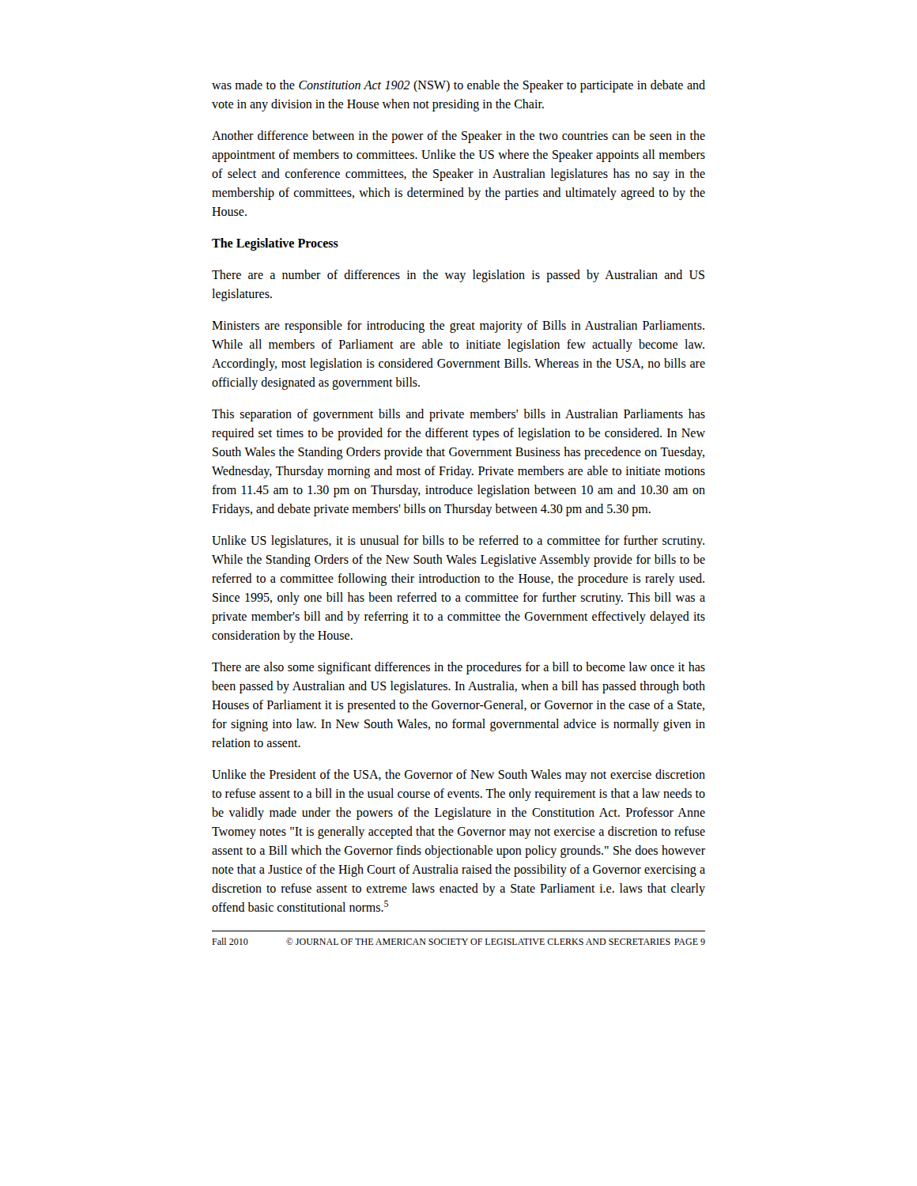was made to the Constitution Act 1902 (NSW) to enable the Speaker to participate in debate and vote in any division in the House when not presiding in the Chair.
Another difference between in the power of the Speaker in the two countries can be seen in the appointment of members to committees. Unlike the US where the Speaker appoints all members of select and conference committees, the Speaker in Australian legislatures has no say in the membership of committees, which is determined by the parties and ultimately agreed to by the House.
The Legislative Process
There are a number of differences in the way legislation is passed by Australian and US legislatures.
Ministers are responsible for introducing the great majority of Bills in Australian Parliaments. While all members of Parliament are able to initiate legislation few actually become law. Accordingly, most legislation is considered Government Bills. Whereas in the USA, no bills are officially designated as government bills.
This separation of government bills and private members' bills in Australian Parliaments has required set times to be provided for the different types of legislation to be considered. In New South Wales the Standing Orders provide that Government Business has precedence on Tuesday, Wednesday, Thursday morning and most of Friday. Private members are able to initiate motions from 11.45 am to 1.30 pm on Thursday, introduce legislation between 10 am and 10.30 am on Fridays, and debate private members' bills on Thursday between 4.30 pm and 5.30 pm.
Unlike US legislatures, it is unusual for bills to be referred to a committee for further scrutiny. While the Standing Orders of the New South Wales Legislative Assembly provide for bills to be referred to a committee following their introduction to the House, the procedure is rarely used. Since 1995, only one bill has been referred to a committee for further scrutiny. This bill was a private member's bill and by referring it to a committee the Government effectively delayed its consideration by the House.
There are also some significant differences in the procedures for a bill to become law once it has been passed by Australian and US legislatures. In Australia, when a bill has passed through both Houses of Parliament it is presented to the Governor-General, or Governor in the case of a State, for signing into law. In New South Wales, no formal governmental advice is normally given in relation to assent.
Unlike the President of the USA, the Governor of New South Wales may not exercise discretion to refuse assent to a bill in the usual course of events. The only requirement is that a law needs to be validly made under the powers of the Legislature in the Constitution Act. Professor Anne Twomey notes "It is generally accepted that the Governor may not exercise a discretion to refuse assent to a Bill which the Governor finds objectionable upon policy grounds." She does however note that a Justice of the High Court of Australia raised the possibility of a Governor exercising a discretion to refuse assent to extreme laws enacted by a State Parliament i.e. laws that clearly offend basic constitutional norms.5
Fall 2010 © JOURNAL OF THE AMERICAN SOCIETY OF LEGISLATIVE CLERKS AND SECRETARIES PAGE 9